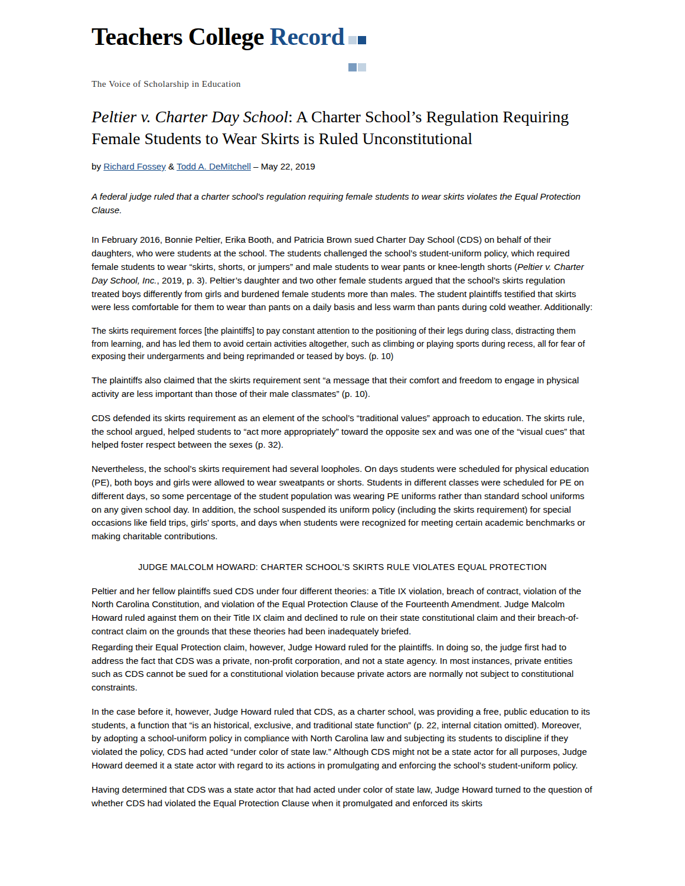Teachers College Record
The Voice of Scholarship in Education
Peltier v. Charter Day School: A Charter School’s Regulation Requiring Female Students to Wear Skirts is Ruled Unconstitutional
by Richard Fossey & Todd A. DeMitchell – May 22, 2019
A federal judge ruled that a charter school's regulation requiring female students to wear skirts violates the Equal Protection Clause.
In February 2016, Bonnie Peltier, Erika Booth, and Patricia Brown sued Charter Day School (CDS) on behalf of their daughters, who were students at the school. The students challenged the school’s student-uniform policy, which required female students to wear “skirts, shorts, or jumpers” and male students to wear pants or knee-length shorts (Peltier v. Charter Day School, Inc., 2019, p. 3). Peltier’s daughter and two other female students argued that the school’s skirts regulation treated boys differently from girls and burdened female students more than males. The student plaintiffs testified that skirts were less comfortable for them to wear than pants on a daily basis and less warm than pants during cold weather. Additionally:
The skirts requirement forces [the plaintiffs] to pay constant attention to the positioning of their legs during class, distracting them from learning, and has led them to avoid certain activities altogether, such as climbing or playing sports during recess, all for fear of exposing their undergarments and being reprimanded or teased by boys. (p. 10)
The plaintiffs also claimed that the skirts requirement sent “a message that their comfort and freedom to engage in physical activity are less important than those of their male classmates” (p. 10).
CDS defended its skirts requirement as an element of the school’s “traditional values” approach to education. The skirts rule, the school argued, helped students to “act more appropriately” toward the opposite sex and was one of the “visual cues” that helped foster respect between the sexes (p. 32).
Nevertheless, the school’s skirts requirement had several loopholes. On days students were scheduled for physical education (PE), both boys and girls were allowed to wear sweatpants or shorts. Students in different classes were scheduled for PE on different days, so some percentage of the student population was wearing PE uniforms rather than standard school uniforms on any given school day. In addition, the school suspended its uniform policy (including the skirts requirement) for special occasions like field trips, girls’ sports, and days when students were recognized for meeting certain academic benchmarks or making charitable contributions.
JUDGE MALCOLM HOWARD: CHARTER SCHOOL'S SKIRTS RULE VIOLATES EQUAL PROTECTION
Peltier and her fellow plaintiffs sued CDS under four different theories: a Title IX violation, breach of contract, violation of the North Carolina Constitution, and violation of the Equal Protection Clause of the Fourteenth Amendment. Judge Malcolm Howard ruled against them on their Title IX claim and declined to rule on their state constitutional claim and their breach-of-contract claim on the grounds that these theories had been inadequately briefed.
Regarding their Equal Protection claim, however, Judge Howard ruled for the plaintiffs. In doing so, the judge first had to address the fact that CDS was a private, non-profit corporation, and not a state agency. In most instances, private entities such as CDS cannot be sued for a constitutional violation because private actors are normally not subject to constitutional constraints.
In the case before it, however, Judge Howard ruled that CDS, as a charter school, was providing a free, public education to its students, a function that “is an historical, exclusive, and traditional state function” (p. 22, internal citation omitted). Moreover, by adopting a school-uniform policy in compliance with North Carolina law and subjecting its students to discipline if they violated the policy, CDS had acted “under color of state law.” Although CDS might not be a state actor for all purposes, Judge Howard deemed it a state actor with regard to its actions in promulgating and enforcing the school’s student-uniform policy.
Having determined that CDS was a state actor that had acted under color of state law, Judge Howard turned to the question of whether CDS had violated the Equal Protection Clause when it promulgated and enforced its skirts